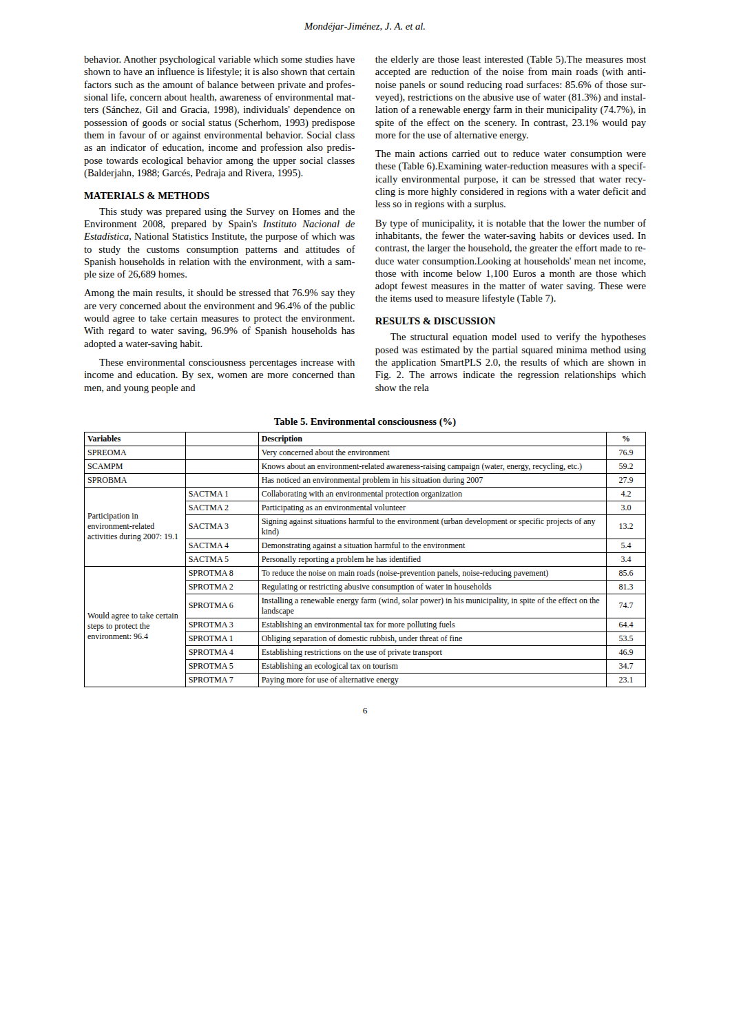Mondéjar-Jiménez, J. A. et al.
behavior. Another psychological variable which some studies have shown to have an influence is lifestyle; it is also shown that certain factors such as the amount of balance between private and professional life, concern about health, awareness of environmental matters (Sánchez, Gil and Gracia, 1998), individuals' dependence on possession of goods or social status (Scherhom, 1993) predispose them in favour of or against environmental behavior. Social class as an indicator of education, income and profession also predispose towards ecological behavior among the upper social classes (Balderjahn, 1988; Garcés, Pedraja and Rivera, 1995).
MATERIALS & METHODS
This study was prepared using the Survey on Homes and the Environment 2008, prepared by Spain's Instituto Nacional de Estadística, National Statistics Institute, the purpose of which was to study the customs consumption patterns and attitudes of Spanish households in relation with the environment, with a sample size of 26,689 homes.
Among the main results, it should be stressed that 76.9% say they are very concerned about the environment and 96.4% of the public would agree to take certain measures to protect the environment. With regard to water saving, 96.9% of Spanish households has adopted a water-saving habit.
These environmental consciousness percentages increase with income and education. By sex, women are more concerned than men, and young people and
the elderly are those least interested (Table 5).The measures most accepted are reduction of the noise from main roads (with anti-noise panels or sound reducing road surfaces: 85.6% of those surveyed), restrictions on the abusive use of water (81.3%) and installation of a renewable energy farm in their municipality (74.7%), in spite of the effect on the scenery. In contrast, 23.1% would pay more for the use of alternative energy.
The main actions carried out to reduce water consumption were these (Table 6).Examining water-reduction measures with a specifically environmental purpose, it can be stressed that water recycling is more highly considered in regions with a water deficit and less so in regions with a surplus.
By type of municipality, it is notable that the lower the number of inhabitants, the fewer the water-saving habits or devices used. In contrast, the larger the household, the greater the effort made to reduce water consumption.Looking at households' mean net income, those with income below 1,100 Euros a month are those which adopt fewest measures in the matter of water saving. These were the items used to measure lifestyle (Table 7).
RESULTS & DISCUSSION
The structural equation model used to verify the hypotheses posed was estimated by the partial squared minima method using the application SmartPLS 2.0, the results of which are shown in Fig. 2. The arrows indicate the regression relationships which show the rela
Table 5. Environmental consciousness (%)
| Variables | | Description | % |
| --- | --- | --- | --- |
| SPREOMA | | Very concerned about the environment | 76.9 |
| SCAMPM | | Knows about an environment-related awareness-raising campaign (water, energy, recycling, etc.) | 59.2 |
| SPROBMA | | Has noticed an environmental problem in his situation during 2007 | 27.9 |
| Participation in environment-related activities during 2007: 19.1 | SACTMA 1 | Collaborating with an environmental protection organization | 4.2 |
| SACTMA 2 | Participating as an environmental volunteer | 3.0 |
| SACTMA 3 | Signing against situations harmful to the environment (urban development or specific projects of any kind) | 13.2 |
| SACTMA 4 | Demonstrating against a situation harmful to the environment | 5.4 |
| SACTMA 5 | Personally reporting a problem he has identified | 3.4 |
| Would agree to take certain steps to protect the environment: 96.4 | SPROTMA 8 | To reduce the noise on main roads (noise-prevention panels, noise-reducing pavement) | 85.6 |
| SPROTMA 2 | Regulating or restricting abusive consumption of water in households | 81.3 |
| SPROTMA 6 | Installing a renewable energy farm (wind, solar power) in his municipality, in spite of the effect on the landscape | 74.7 |
| SPROTMA 3 | Establishing an environmental tax for more polluting fuels | 64.4 |
| SPROTMA 1 | Obliging separation of domestic rubbish, under threat of fine | 53.5 |
| SPROTMA 4 | Establishing restrictions on the use of private transport | 46.9 |
| SPROTMA 5 | Establishing an ecological tax on tourism | 34.7 |
| SPROTMA 7 | Paying more for use of alternative energy | 23.1 |
6